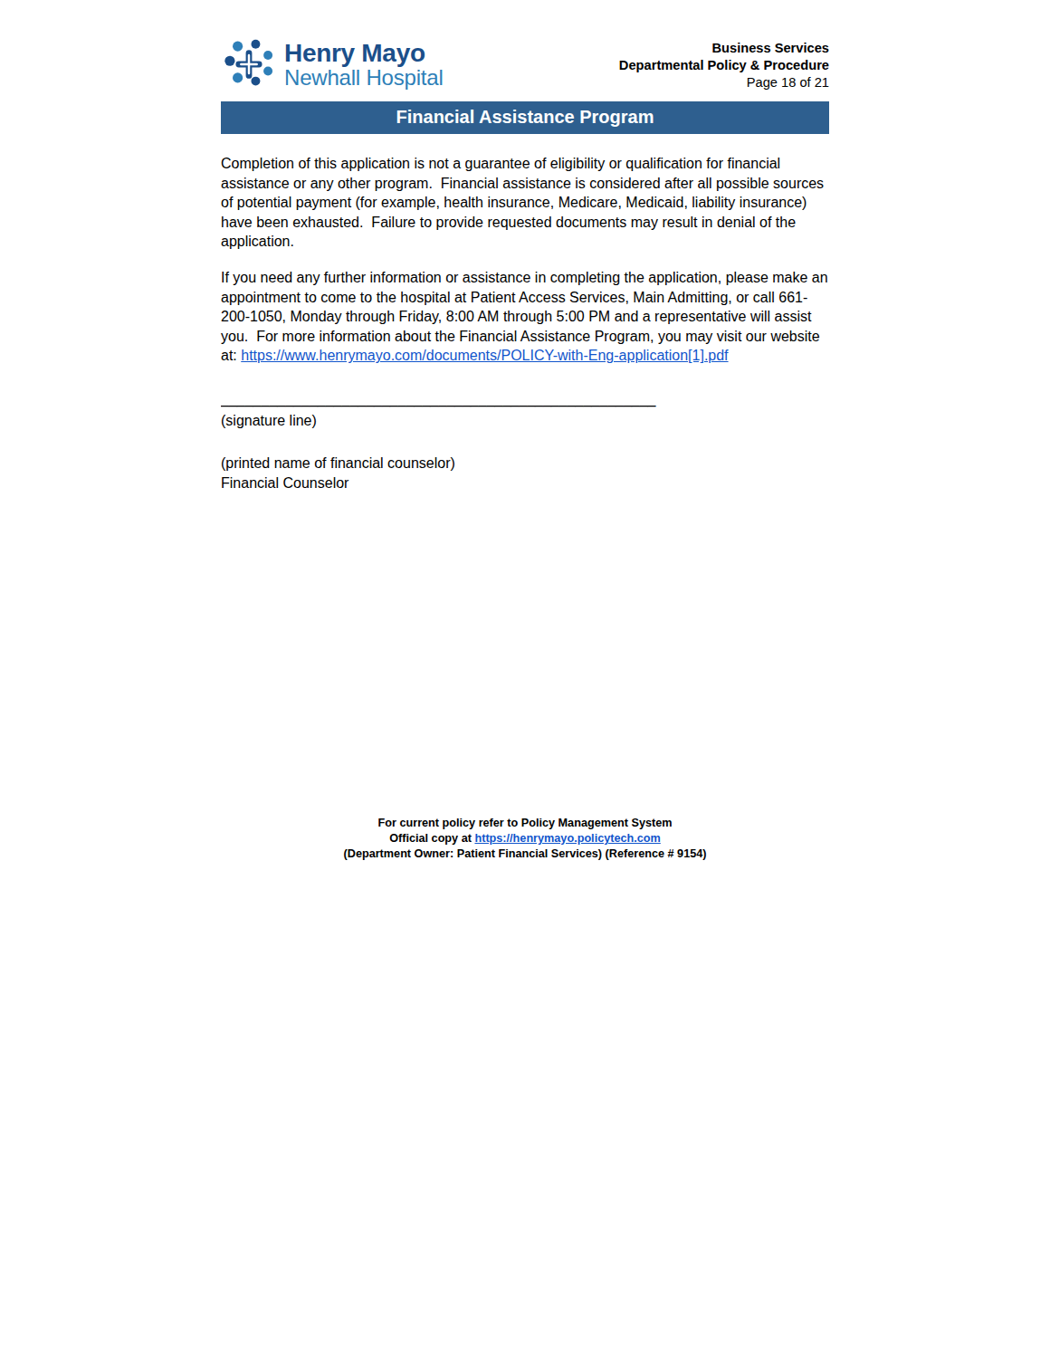Henry Mayo
Newhall Hospital
Business Services
Departmental Policy & Procedure
Page 18 of 21
Financial Assistance Program
Completion of this application is not a guarantee of eligibility or qualification for financial assistance or any other program. Financial assistance is considered after all possible sources of potential payment (for example, health insurance, Medicare, Medicaid, liability insurance) have been exhausted. Failure to provide requested documents may result in denial of the application.
If you need any further information or assistance in completing the application, please make an appointment to come to the hospital at Patient Access Services, Main Admitting, or call 661-200-1050, Monday through Friday, 8:00 AM through 5:00 PM and a representative will assist you. For more information about the Financial Assistance Program, you may visit our website at: https://www.henrymayo.com/documents/POLICY-with-Eng-application[1].pdf
______________________________________________________
(signature line)
(printed name of financial counselor)
Financial Counselor
For current policy refer to Policy Management System
Official copy at https://henrymayo.policytech.com
(Department Owner: Patient Financial Services) (Reference # 9154)